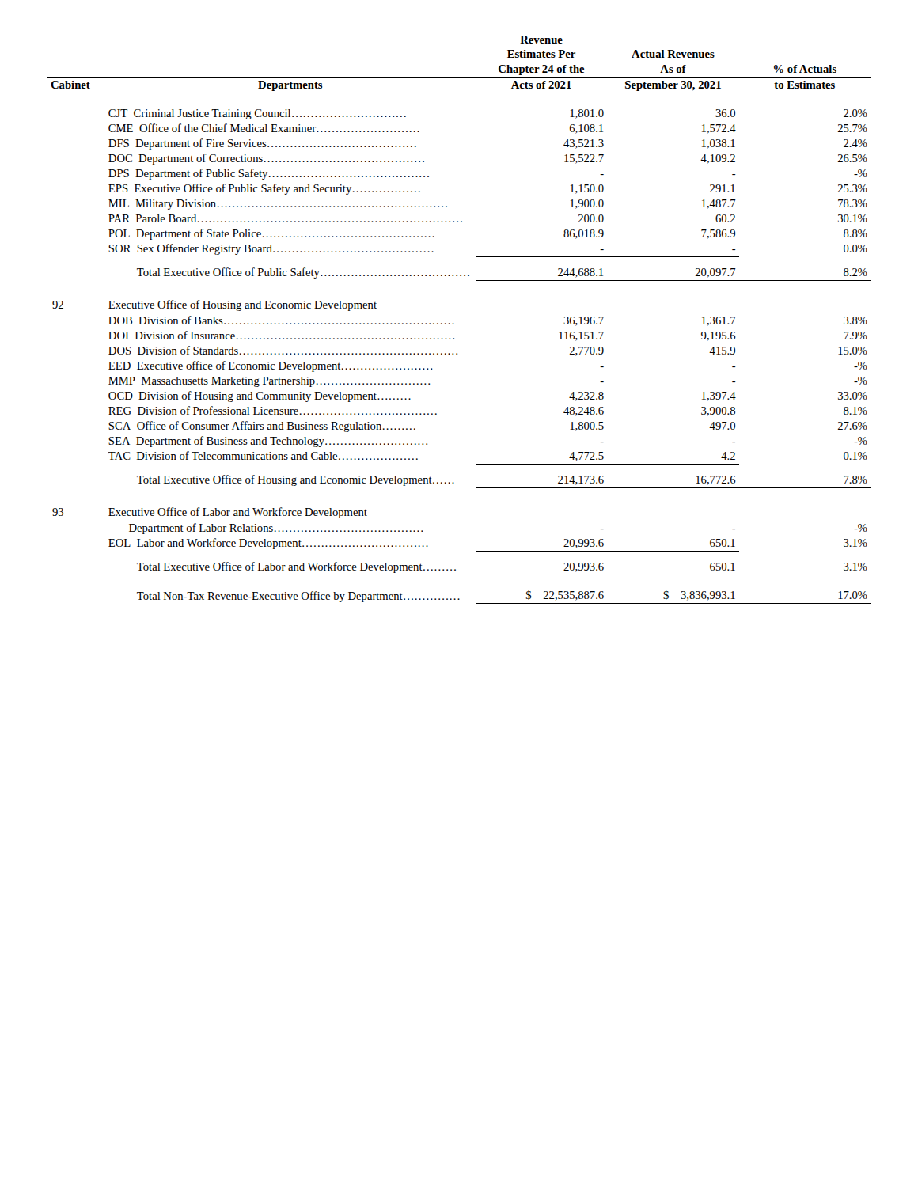| | | Revenue Estimates Per Chapter 24 of the | Actual Revenues As of | % of Actuals |
| --- | --- | --- | --- | --- |
| Cabinet | Departments | Acts of 2021 | September 30, 2021 | to Estimates |
| | CJT Criminal Justice Training Council………………………… | 1,801.0 | 36.0 | 2.0% |
| | CME Office of the Chief Medical Examiner……………………… | 6,108.1 | 1,572.4 | 25.7% |
| | DFS Department of Fire Services………………………………… | 43,521.3 | 1,038.1 | 2.4% |
| | DOC Department of Corrections…………………………………… | 15,522.7 | 4,109.2 | 26.5% |
| | DPS Department of Public Safety…………………………………… | - | - | -% |
| | EPS Executive Office of Public Safety and Security……………… | 1,150.0 | 291.1 | 25.3% |
| | MIL Military Division…………………………………………………… | 1,900.0 | 1,487.7 | 78.3% |
| | PAR Parole Board…………………………………………………………… | 200.0 | 60.2 | 30.1% |
| | POL Department of State Police……………………………………… | 86,018.9 | 7,586.9 | 8.8% |
| | SOR Sex Offender Registry Board…………………………………… | - | - | 0.0% |
| | Total Executive Office of Public Safety………………………………… | 244,688.1 | 20,097.7 | 8.2% |
| 92 | Executive Office of Housing and Economic Development |
| | DOB Division of Banks…………………………………………………… | 36,196.7 | 1,361.7 | 3.8% |
| | DOI Division of Insurance………………………………………………… | 116,151.7 | 9,195.6 | 7.9% |
| | DOS Division of Standards………………………………………………… | 2,770.9 | 415.9 | 15.0% |
| | EED Executive office of Economic Development…………………… | - | - | -% |
| | MMP Massachusetts Marketing Partnership………………………… | - | - | -% |
| | OCD Division of Housing and Community Development……… | 4,232.8 | 1,397.4 | 33.0% |
| | REG Division of Professional Licensure……………………………… | 48,248.6 | 3,900.8 | 8.1% |
| | SCA Office of Consumer Affairs and Business Regulation……… | 1,800.5 | 497.0 | 27.6% |
| | SEA Department of Business and Technology……………………… | - | - | -% |
| | TAC Division of Telecommunications and Cable………………… | 4,772.5 | 4.2 | 0.1% |
| | Total Executive Office of Housing and Economic Development…… | 214,173.6 | 16,772.6 | 7.8% |
| 93 | Executive Office of Labor and Workforce Development |
| | Department of Labor Relations………………………………… | - | - | -% |
| | EOL Labor and Workforce Development…………………………… | 20,993.6 | 650.1 | 3.1% |
| | Total Executive Office of Labor and Workforce Development……… | 20,993.6 | 650.1 | 3.1% |
| | Total Non-Tax Revenue-Executive Office by Department…………… | $ 22,535,887.6 | $ 3,836,993.1 | 17.0% |